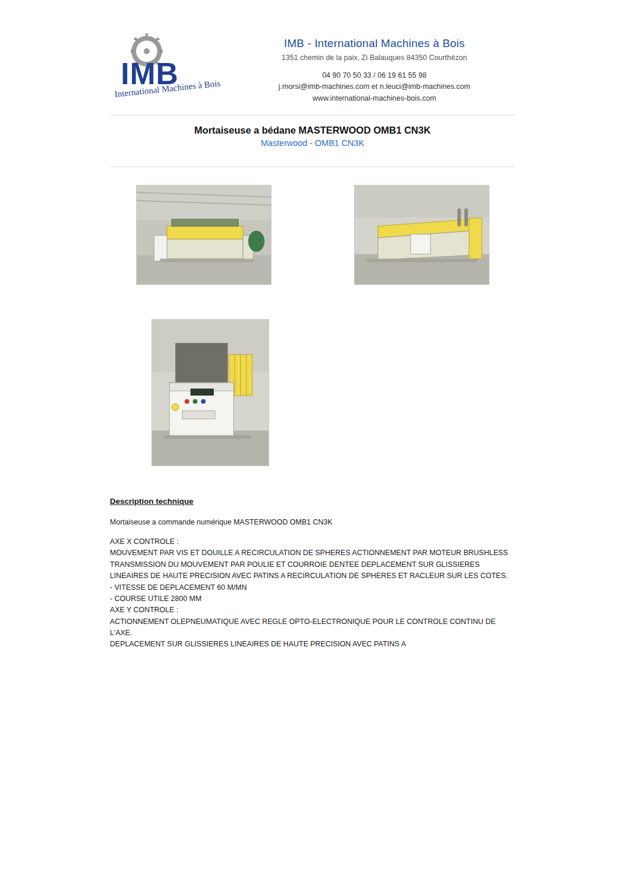IMB International Machines à Bois
IMB - International Machines à Bois
1351 chemin de la paix, Zi Balauques 84350 Courthézon
04 90 70 50 33 / 06 19 61 55 98
j.morsi@imb-machines.com et n.leuci@imb-machines.com
www.international-machines-bois.com
Mortaiseuse a bédane MASTERWOOD OMB1 CN3K
Masterwood - OMB1 CN3K
Description technique
Mortaiseuse a commande numérique MASTERWOOD OMB1 CN3K
AXE X CONTROLE : MOUVEMENT PAR VIS ET DOUILLE A RECIRCULATION DE SPHERES ACTIONNEMENT PAR MOTEUR BRUSHLESS TRANSMISSION DU MOUVEMENT PAR POULIE ET COURROIE DENTEE DEPLACEMENT SUR GLISSIERES LINEAIRES DE HAUTE PRECISION AVEC PATINS A RECIRCULATION DE SPHERES ET RACLEUR SUR LES COTES. - VITESSE DE DEPLACEMENT 60 M/MN - COURSE UTILE 2800 MM AXE Y CONTROLE : ACTIONNEMENT OLEPNEUMATIQUE AVEC REGLE OPTO-ELECTRONIQUE POUR LE CONTROLE CONTINU DE L'AXE. DEPLACEMENT SUR GLISSIERES LINEAIRES DE HAUTE PRECISION AVEC PATINS A